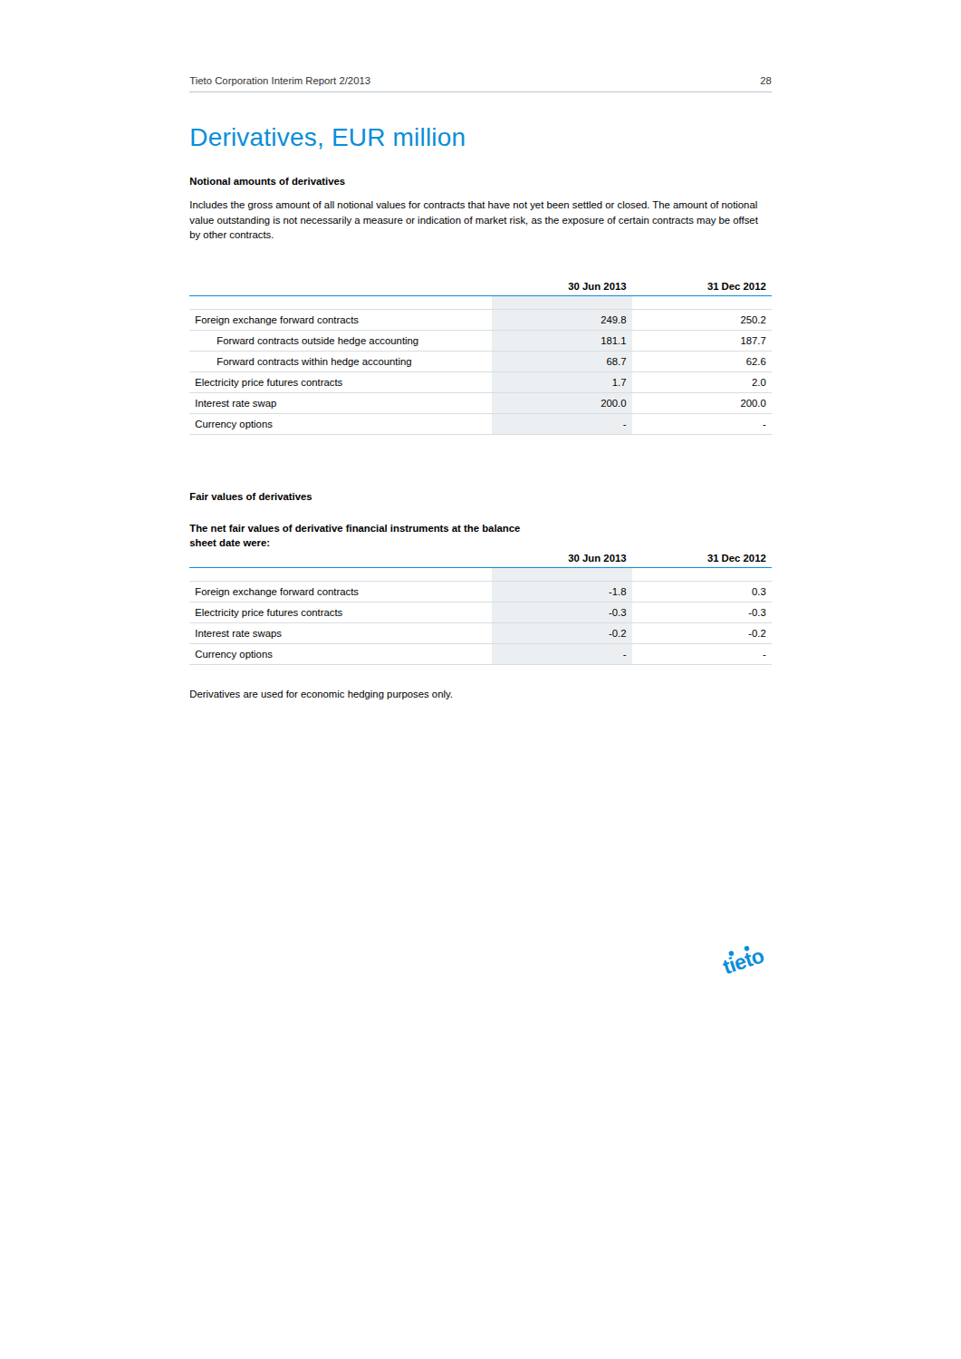Tieto Corporation Interim Report 2/2013
28
Derivatives, EUR million
Notional amounts of derivatives
Includes the gross amount of all notional values for contracts that have not yet been settled or closed. The amount of notional value outstanding is not necessarily a measure or indication of market risk, as the exposure of certain contracts may be offset by other contracts.
| | 30 Jun 2013 | 31 Dec 2012 |
| --- | --- | --- |
| Foreign exchange forward contracts | 249.8 | 250.2 |
| Forward contracts outside hedge accounting | 181.1 | 187.7 |
| Forward contracts within hedge accounting | 68.7 | 62.6 |
| Electricity price futures contracts | 1.7 | 2.0 |
| Interest rate swap | 200.0 | 200.0 |
| Currency options | - | - |
Fair values of derivatives
The net fair values of derivative financial instruments at the balance
sheet date were:
| | 30 Jun 2013 | 31 Dec 2012 |
| --- | --- | --- |
| Foreign exchange forward contracts | -1.8 | 0.3 |
| Electricity price futures contracts | -0.3 | -0.3 |
| Interest rate swaps | -0.2 | -0.2 |
| Currency options | - | - |
Derivatives are used for economic hedging purposes only.
tieto